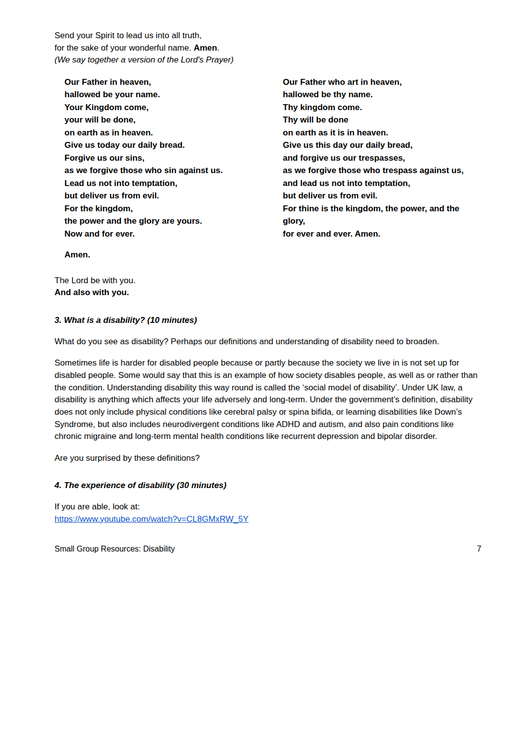Send your Spirit to lead us into all truth,
for the sake of your wonderful name. Amen.
(We say together a version of the Lord's Prayer)
Our Father in heaven,
hallowed be your name.
Your Kingdom come,
your will be done,
on earth as in heaven.
Give us today our daily bread.
Forgive us our sins,
as we forgive those who sin against us.
Lead us not into temptation,
but deliver us from evil.
For the kingdom,
the power and the glory are yours.
Now and for ever.
Amen.
Our Father who art in heaven,
hallowed be thy name.
Thy kingdom come.
Thy will be done
on earth as it is in heaven.
Give us this day our daily bread,
and forgive us our trespasses,
as we forgive those who trespass against us,
and lead us not into temptation,
but deliver us from evil.
For thine is the kingdom, the power, and the glory,
for ever and ever. Amen.
The Lord be with you.
And also with you.
3. What is a disability? (10 minutes)
What do you see as disability? Perhaps our definitions and understanding of disability need to broaden.
Sometimes life is harder for disabled people because or partly because the society we live in is not set up for disabled people. Some would say that this is an example of how society disables people, as well as or rather than the condition. Understanding disability this way round is called the ‘social model of disability’. Under UK law, a disability is anything which affects your life adversely and long-term. Under the government’s definition, disability does not only include physical conditions like cerebral palsy or spina bifida, or learning disabilities like Down’s Syndrome, but also includes neurodivergent conditions like ADHD and autism, and also pain conditions like chronic migraine and long-term mental health conditions like recurrent depression and bipolar disorder.
Are you surprised by these definitions?
4. The experience of disability (30 minutes)
If you are able, look at:
https://www.youtube.com/watch?v=CL8GMxRW_5Y
Small Group Resources: Disability 7